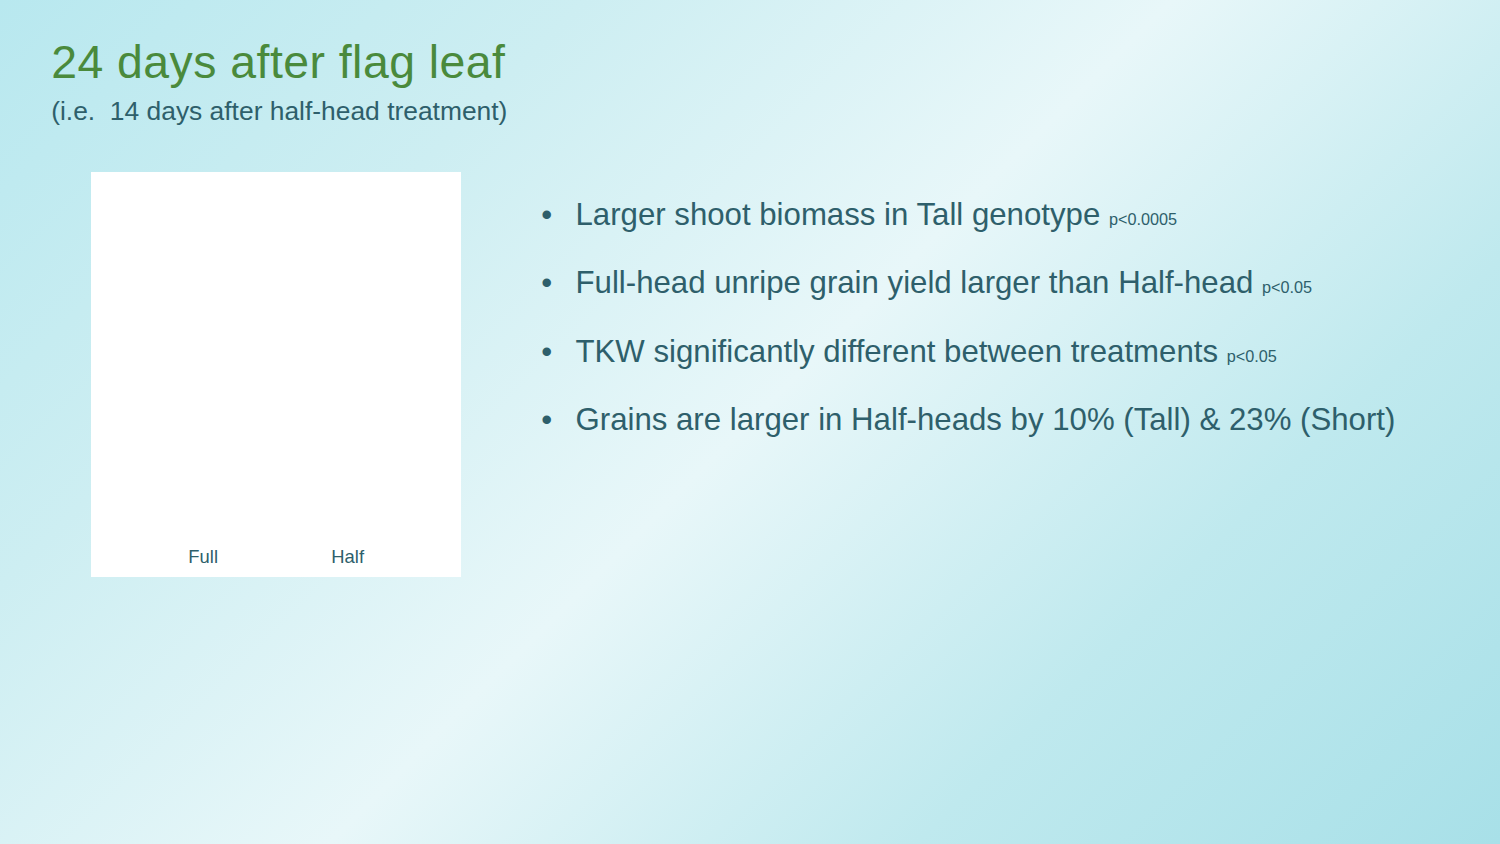24 days after flag leaf
(i.e. 14 days after half-head treatment)
Full Half
Larger shoot biomass in Tall genotype p<0.0005
Full-head unripe grain yield larger than Half-head p<0.05
TKW significantly different between treatments p<0.05
Grains are larger in Half-heads by 10% (Tall) & 23% (Short)